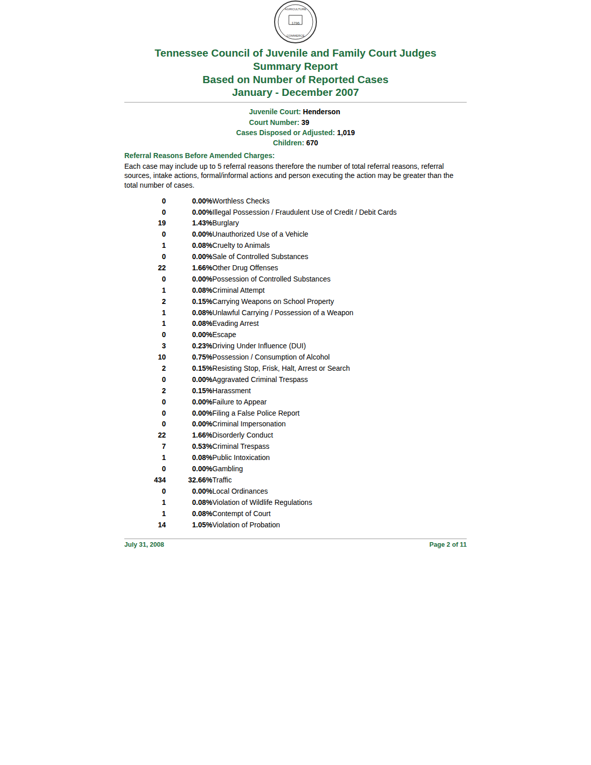Tennessee Council of Juvenile and Family Court Judges
Summary Report
Based on Number of Reported Cases
January - December 2007
Juvenile Court: Henderson
Court Number: 39
Cases Disposed or Adjusted: 1,019
Children: 670
Referral Reasons Before Amended Charges:
Each case may include up to 5 referral reasons therefore the number of total referral reasons, referral sources, intake actions, formal/informal actions and person executing the action may be greater than the total number of cases.
| 0 | 0.00% | Worthless Checks |
| 0 | 0.00% | Illegal Possession / Fraudulent Use of Credit / Debit Cards |
| 19 | 1.43% | Burglary |
| 0 | 0.00% | Unauthorized Use of a Vehicle |
| 1 | 0.08% | Cruelty to Animals |
| 0 | 0.00% | Sale of Controlled Substances |
| 22 | 1.66% | Other Drug Offenses |
| 0 | 0.00% | Possession of Controlled Substances |
| 1 | 0.08% | Criminal Attempt |
| 2 | 0.15% | Carrying Weapons on School Property |
| 1 | 0.08% | Unlawful Carrying / Possession of a Weapon |
| 1 | 0.08% | Evading Arrest |
| 0 | 0.00% | Escape |
| 3 | 0.23% | Driving Under Influence (DUI) |
| 10 | 0.75% | Possession / Consumption of Alcohol |
| 2 | 0.15% | Resisting Stop, Frisk, Halt, Arrest or Search |
| 0 | 0.00% | Aggravated Criminal Trespass |
| 2 | 0.15% | Harassment |
| 0 | 0.00% | Failure to Appear |
| 0 | 0.00% | Filing a False Police Report |
| 0 | 0.00% | Criminal Impersonation |
| 22 | 1.66% | Disorderly Conduct |
| 7 | 0.53% | Criminal Trespass |
| 1 | 0.08% | Public Intoxication |
| 0 | 0.00% | Gambling |
| 434 | 32.66% | Traffic |
| 0 | 0.00% | Local Ordinances |
| 1 | 0.08% | Violation of Wildlife Regulations |
| 1 | 0.08% | Contempt of Court |
| 14 | 1.05% | Violation of Probation |
July 31, 2008 Page 2 of 11